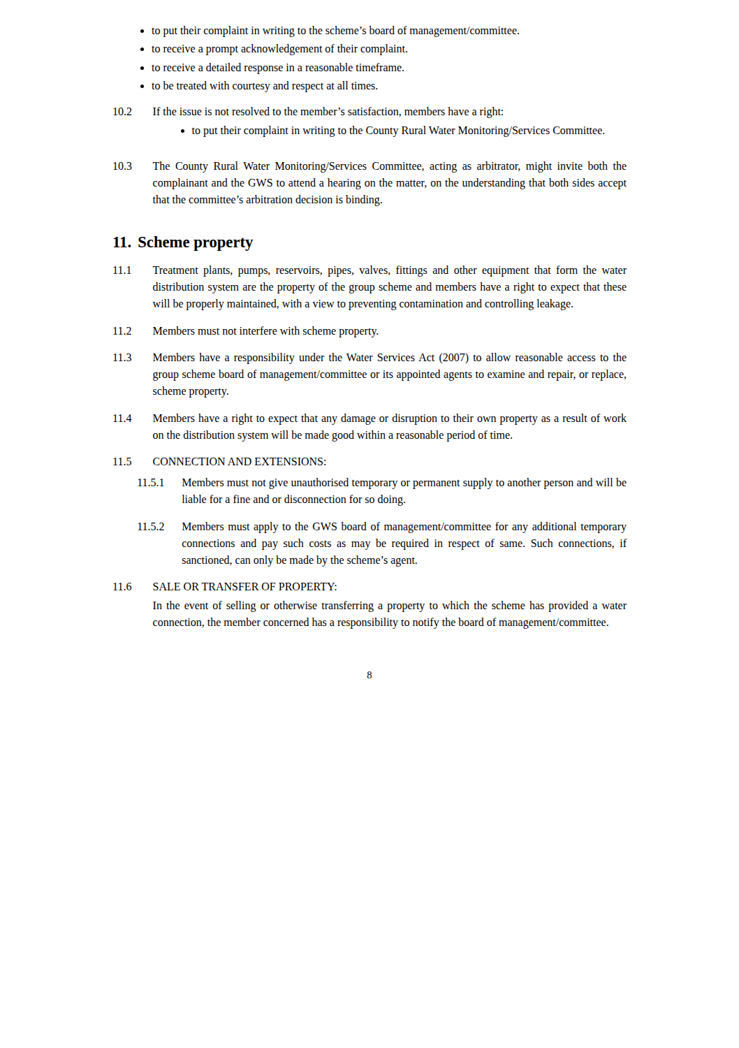to put their complaint in writing to the scheme’s board of management/committee.
to receive a prompt acknowledgement of their complaint.
to receive a detailed response in a reasonable timeframe.
to be treated with courtesy and respect at all times.
10.2
If the issue is not resolved to the member’s satisfaction, members have a right:
to put their complaint in writing to the County Rural Water Monitoring/Services Committee.
10.3
The County Rural Water Monitoring/Services Committee, acting as arbitrator, might invite both the complainant and the GWS to attend a hearing on the matter, on the understanding that both sides accept that the committee’s arbitration decision is binding.
11. Scheme property
11.1
Treatment plants, pumps, reservoirs, pipes, valves, fittings and other equipment that form the water distribution system are the property of the group scheme and members have a right to expect that these will be properly maintained, with a view to preventing contamination and controlling leakage.
11.2
Members must not interfere with scheme property.
11.3
Members have a responsibility under the Water Services Act (2007) to allow reasonable access to the group scheme board of management/committee or its appointed agents to examine and repair, or replace, scheme property.
11.4
Members have a right to expect that any damage or disruption to their own property as a result of work on the distribution system will be made good within a reasonable period of time.
11.5
CONNECTION AND EXTENSIONS:
11.5.1
Members must not give unauthorised temporary or permanent supply to another person and will be liable for a fine and or disconnection for so doing.
11.5.2
Members must apply to the GWS board of management/committee for any additional temporary connections and pay such costs as may be required in respect of same. Such connections, if sanctioned, can only be made by the scheme’s agent.
11.6
SALE OR TRANSFER OF PROPERTY:
In the event of selling or otherwise transferring a property to which the scheme has provided a water connection, the member concerned has a responsibility to notify the board of management/committee.
8